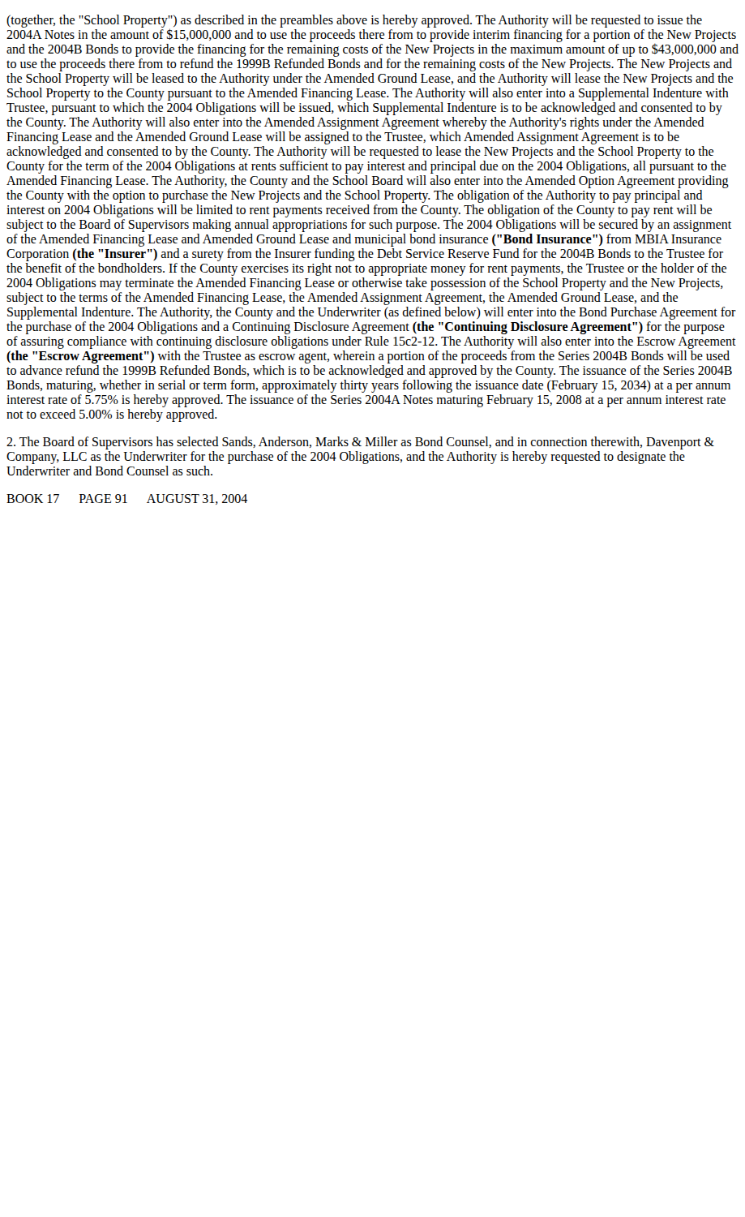(together, the "School Property") as described in the preambles above is hereby approved. The Authority will be requested to issue the 2004A Notes in the amount of $15,000,000 and to use the proceeds there from to provide interim financing for a portion of the New Projects and the 2004B Bonds to provide the financing for the remaining costs of the New Projects in the maximum amount of up to $43,000,000 and to use the proceeds there from to refund the 1999B Refunded Bonds and for the remaining costs of the New Projects. The New Projects and the School Property will be leased to the Authority under the Amended Ground Lease, and the Authority will lease the New Projects and the School Property to the County pursuant to the Amended Financing Lease. The Authority will also enter into a Supplemental Indenture with Trustee, pursuant to which the 2004 Obligations will be issued, which Supplemental Indenture is to be acknowledged and consented to by the County. The Authority will also enter into the Amended Assignment Agreement whereby the Authority's rights under the Amended Financing Lease and the Amended Ground Lease will be assigned to the Trustee, which Amended Assignment Agreement is to be acknowledged and consented to by the County. The Authority will be requested to lease the New Projects and the School Property to the County for the term of the 2004 Obligations at rents sufficient to pay interest and principal due on the 2004 Obligations, all pursuant to the Amended Financing Lease. The Authority, the County and the School Board will also enter into the Amended Option Agreement providing the County with the option to purchase the New Projects and the School Property. The obligation of the Authority to pay principal and interest on 2004 Obligations will be limited to rent payments received from the County. The obligation of the County to pay rent will be subject to the Board of Supervisors making annual appropriations for such purpose. The 2004 Obligations will be secured by an assignment of the Amended Financing Lease and Amended Ground Lease and municipal bond insurance ("Bond Insurance") from MBIA Insurance Corporation (the "Insurer") and a surety from the Insurer funding the Debt Service Reserve Fund for the 2004B Bonds to the Trustee for the benefit of the bondholders. If the County exercises its right not to appropriate money for rent payments, the Trustee or the holder of the 2004 Obligations may terminate the Amended Financing Lease or otherwise take possession of the School Property and the New Projects, subject to the terms of the Amended Financing Lease, the Amended Assignment Agreement, the Amended Ground Lease, and the Supplemental Indenture. The Authority, the County and the Underwriter (as defined below) will enter into the Bond Purchase Agreement for the purchase of the 2004 Obligations and a Continuing Disclosure Agreement (the "Continuing Disclosure Agreement") for the purpose of assuring compliance with continuing disclosure obligations under Rule 15c2-12. The Authority will also enter into the Escrow Agreement (the "Escrow Agreement") with the Trustee as escrow agent, wherein a portion of the proceeds from the Series 2004B Bonds will be used to advance refund the 1999B Refunded Bonds, which is to be acknowledged and approved by the County. The issuance of the Series 2004B Bonds, maturing, whether in serial or term form, approximately thirty years following the issuance date (February 15, 2034) at a per annum interest rate of 5.75% is hereby approved. The issuance of the Series 2004A Notes maturing February 15, 2008 at a per annum interest rate not to exceed 5.00% is hereby approved.
2. The Board of Supervisors has selected Sands, Anderson, Marks & Miller as Bond Counsel, and in connection therewith, Davenport & Company, LLC as the Underwriter for the purchase of the 2004 Obligations, and the Authority is hereby requested to designate the Underwriter and Bond Counsel as such.
BOOK 17 PAGE 91 AUGUST 31, 2004